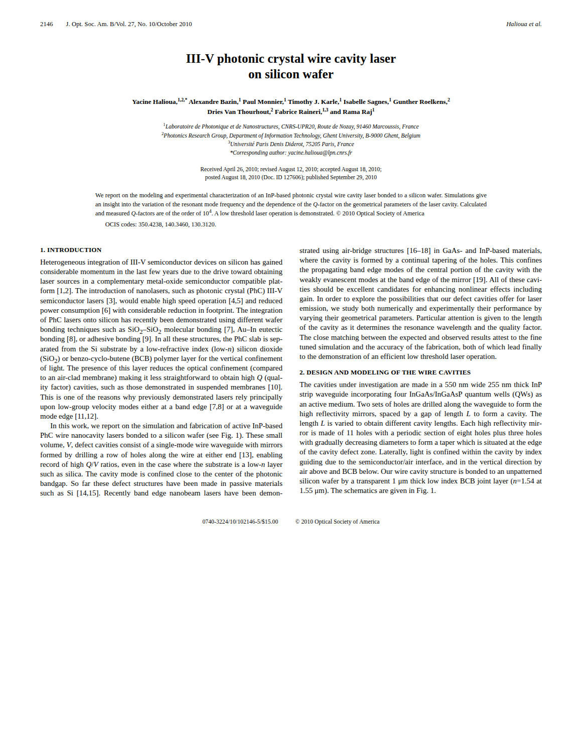2146 J. Opt. Soc. Am. B/Vol. 27, No. 10/October 2010
Halioua et al.
III-V photonic crystal wire cavity laser
on silicon wafer
Yacine Halioua,1,2,* Alexandre Bazin,1 Paul Monnier,1 Timothy J. Karle,1 Isabelle Sagnes,1 Gunther Roelkens,2
Dries Van Thourhout,2 Fabrice Raineri,1,3 and Rama Raj1
1Laboratoire de Photonique et de Nanostructures, CNRS-UPR20, Route de Nozay, 91460 Marcoussis, France
2Photonics Research Group, Department of Information Technology, Ghent University, B-9000 Ghent, Belgium
3Université Paris Denis Diderot, 75205 Paris, France
*Corresponding author: yacine.halioua@lpn.cnrs.fr
Received April 26, 2010; revised August 12, 2010; accepted August 18, 2010;
posted August 18, 2010 (Doc. ID 127606); published September 29, 2010
We report on the modeling and experimental characterization of an InP-based photonic crystal wire cavity laser bonded to a silicon wafer. Simulations give an insight into the variation of the resonant mode frequency and the dependence of the Q-factor on the geometrical parameters of the laser cavity. Calculated and measured Q-factors are of the order of 104. A low threshold laser operation is demonstrated. © 2010 Optical Society of America
OCIS codes: 350.4238, 140.3460, 130.3120.
1. INTRODUCTION
Heterogeneous integration of III-V semiconductor devices on silicon has gained considerable momentum in the last few years due to the drive toward obtaining laser sources in a complementary metal-oxide semiconductor compatible platform [1,2]. The introduction of nanolasers, such as photonic crystal (PhC) III-V semiconductor lasers [3], would enable high speed operation [4,5] and reduced power consumption [6] with considerable reduction in footprint. The integration of PhC lasers onto silicon has recently been demonstrated using different wafer bonding techniques such as SiO2–SiO2 molecular bonding [7], Au–In eutectic bonding [8], or adhesive bonding [9]. In all these structures, the PhC slab is separated from the Si substrate by a low-refractive index (low-n) silicon dioxide (SiO2) or benzo-cyclo-butene (BCB) polymer layer for the vertical confinement of light. The presence of this layer reduces the optical confinement (compared to an air-clad membrane) making it less straightforward to obtain high Q (quality factor) cavities, such as those demonstrated in suspended membranes [10]. This is one of the reasons why previously demonstrated lasers rely principally upon low-group velocity modes either at a band edge [7,8] or at a waveguide mode edge [11,12].
In this work, we report on the simulation and fabrication of active InP-based PhC wire nanocavity lasers bonded to a silicon wafer (see Fig. 1). These small volume, V, defect cavities consist of a single-mode wire waveguide with mirrors formed by drilling a row of holes along the wire at either end [13], enabling record of high Q/V ratios, even in the case where the substrate is a low-n layer such as silica. The cavity mode is confined close to the center of the photonic bandgap. So far these defect structures have been made in passive materials such as Si [14,15]. Recently band edge nanobeam lasers have been demonstrated using air-bridge structures [16–18] in GaAs- and InP-based materials, where the cavity is formed by a continual tapering of the holes. This confines the propagating band edge modes of the central portion of the cavity with the weakly evanescent modes at the band edge of the mirror [19]. All of these cavities should be excellent candidates for enhancing nonlinear effects including gain. In order to explore the possibilities that our defect cavities offer for laser emission, we study both numerically and experimentally their performance by varying their geometrical parameters. Particular attention is given to the length of the cavity as it determines the resonance wavelength and the quality factor. The close matching between the expected and observed results attest to the fine tuned simulation and the accuracy of the fabrication, both of which lead finally to the demonstration of an efficient low threshold laser operation.
2. DESIGN AND MODELING OF THE WIRE CAVITIES
The cavities under investigation are made in a 550 nm wide 255 nm thick InP strip waveguide incorporating four InGaAs/InGaAsP quantum wells (QWs) as an active medium. Two sets of holes are drilled along the waveguide to form the high reflectivity mirrors, spaced by a gap of length L to form a cavity. The length L is varied to obtain different cavity lengths. Each high reflectivity mirror is made of 11 holes with a periodic section of eight holes plus three holes with gradually decreasing diameters to form a taper which is situated at the edge of the cavity defect zone. Laterally, light is confined within the cavity by index guiding due to the semiconductor/air interface, and in the vertical direction by air above and BCB below. Our wire cavity structure is bonded to an unpatterned silicon wafer by a transparent 1 μm thick low index BCB joint layer (n=1.54 at 1.55 μm). The schematics are given in Fig. 1.
0740-3224/10/102146-5/$15.00© 2010 Optical Society of America